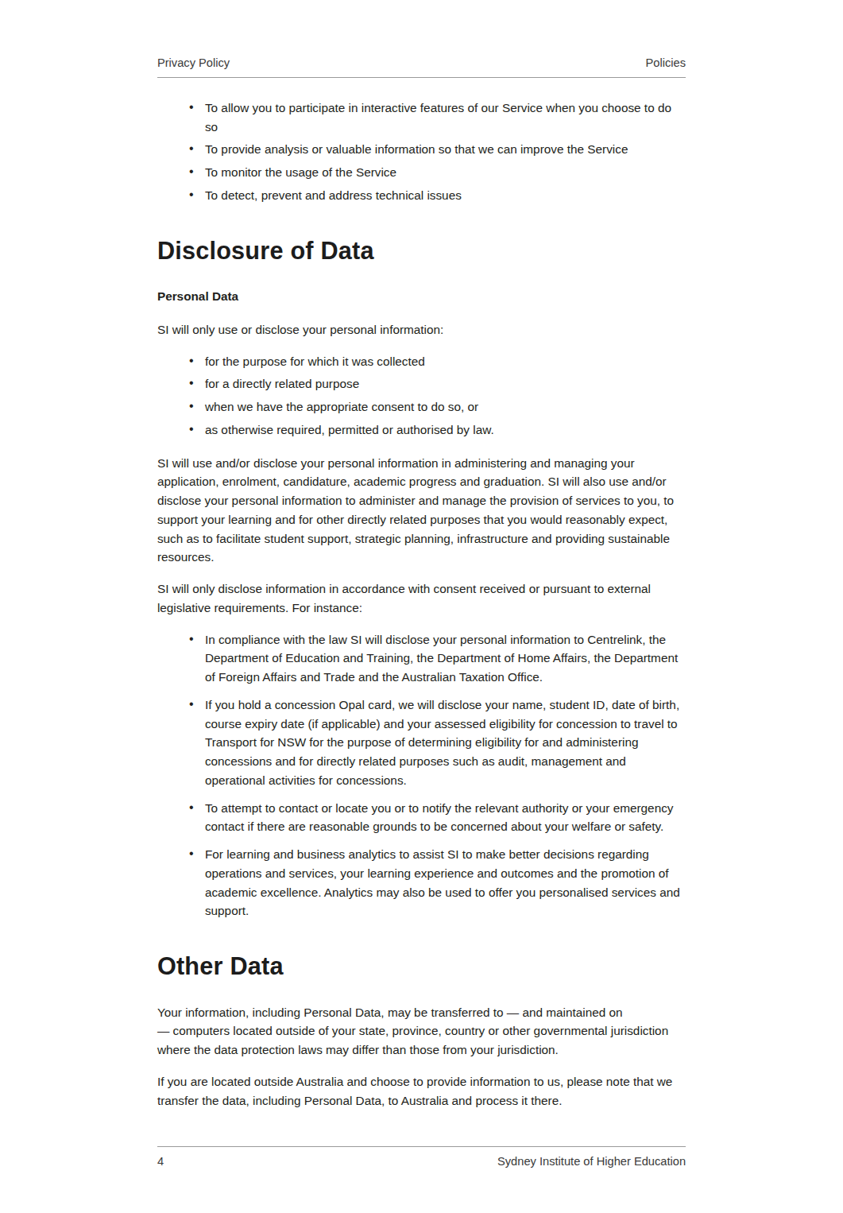Privacy Policy
Policies
To allow you to participate in interactive features of our Service when you choose to do so
To provide analysis or valuable information so that we can improve the Service
To monitor the usage of the Service
To detect, prevent and address technical issues
Disclosure of Data
Personal Data
SI will only use or disclose your personal information:
for the purpose for which it was collected
for a directly related purpose
when we have the appropriate consent to do so, or
as otherwise required, permitted or authorised by law.
SI will use and/or disclose your personal information in administering and managing your application, enrolment, candidature, academic progress and graduation. SI will also use and/or disclose your personal information to administer and manage the provision of services to you, to support your learning and for other directly related purposes that you would reasonably expect, such as to facilitate student support, strategic planning, infrastructure and providing sustainable resources.
SI will only disclose information in accordance with consent received or pursuant to external legislative requirements. For instance:
In compliance with the law SI will disclose your personal information to Centrelink, the Department of Education and Training, the Department of Home Affairs, the Department of Foreign Affairs and Trade and the Australian Taxation Office.
If you hold a concession Opal card, we will disclose your name, student ID, date of birth, course expiry date (if applicable) and your assessed eligibility for concession to travel to Transport for NSW for the purpose of determining eligibility for and administering concessions and for directly related purposes such as audit, management and operational activities for concessions.
To attempt to contact or locate you or to notify the relevant authority or your emergency contact if there are reasonable grounds to be concerned about your welfare or safety.
For learning and business analytics to assist SI to make better decisions regarding operations and services, your learning experience and outcomes and the promotion of academic excellence. Analytics may also be used to offer you personalised services and support.
Other Data
Your information, including Personal Data, may be transferred to — and maintained on — computers located outside of your state, province, country or other governmental jurisdiction where the data protection laws may differ than those from your jurisdiction.
If you are located outside Australia and choose to provide information to us, please note that we transfer the data, including Personal Data, to Australia and process it there.
4
Sydney Institute of Higher Education